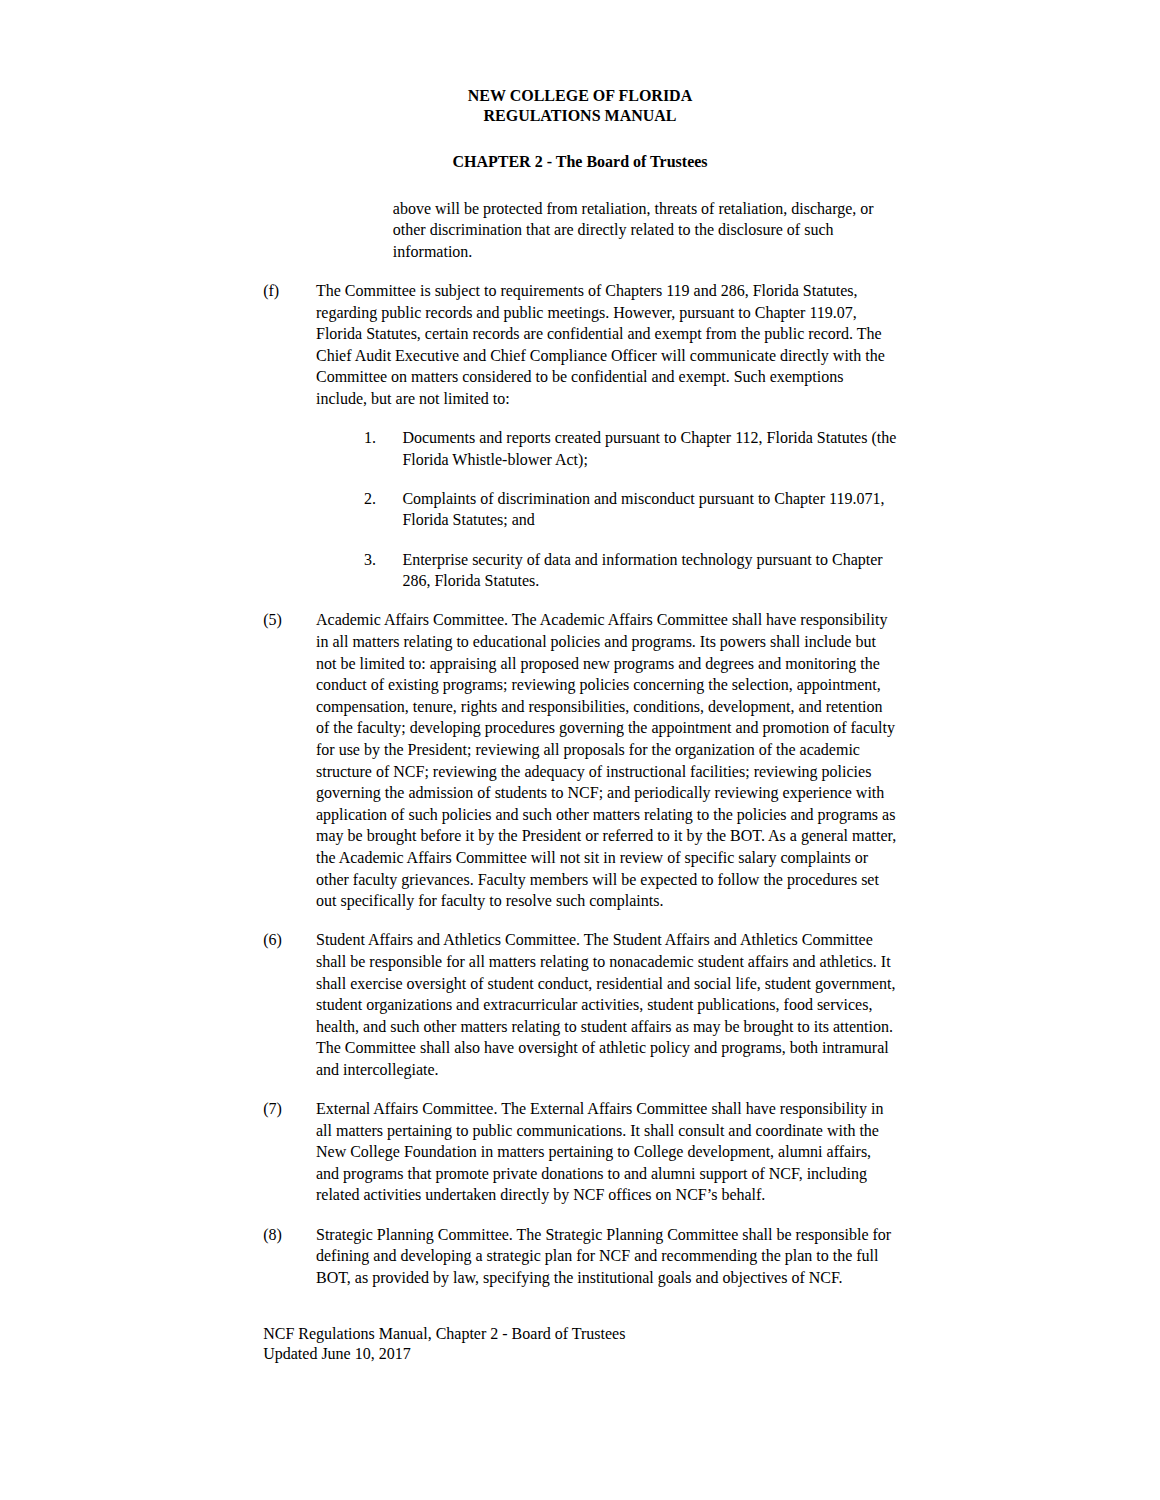New College of Florida
Regulations Manual
CHAPTER 2 - The Board of Trustees
above will be protected from retaliation, threats of retaliation, discharge, or other discrimination that are directly related to the disclosure of such information.
(f)
The Committee is subject to requirements of Chapters 119 and 286, Florida Statutes, regarding public records and public meetings. However, pursuant to Chapter 119.07, Florida Statutes, certain records are confidential and exempt from the public record. The Chief Audit Executive and Chief Compliance Officer will communicate directly with the Committee on matters considered to be confidential and exempt. Such exemptions include, but are not limited to:
1. Documents and reports created pursuant to Chapter 112, Florida Statutes (the Florida Whistle-blower Act);
2. Complaints of discrimination and misconduct pursuant to Chapter 119.071, Florida Statutes; and
3. Enterprise security of data and information technology pursuant to Chapter 286, Florida Statutes.
(5) Academic Affairs Committee. The Academic Affairs Committee shall have responsibility in all matters relating to educational policies and programs. Its powers shall include but not be limited to: appraising all proposed new programs and degrees and monitoring the conduct of existing programs; reviewing policies concerning the selection, appointment, compensation, tenure, rights and responsibilities, conditions, development, and retention of the faculty; developing procedures governing the appointment and promotion of faculty for use by the President; reviewing all proposals for the organization of the academic structure of NCF; reviewing the adequacy of instructional facilities; reviewing policies governing the admission of students to NCF; and periodically reviewing experience with application of such policies and such other matters relating to the policies and programs as may be brought before it by the President or referred to it by the BOT. As a general matter, the Academic Affairs Committee will not sit in review of specific salary complaints or other faculty grievances. Faculty members will be expected to follow the procedures set out specifically for faculty to resolve such complaints.
(6) Student Affairs and Athletics Committee. The Student Affairs and Athletics Committee shall be responsible for all matters relating to nonacademic student affairs and athletics. It shall exercise oversight of student conduct, residential and social life, student government, student organizations and extracurricular activities, student publications, food services, health, and such other matters relating to student affairs as may be brought to its attention. The Committee shall also have oversight of athletic policy and programs, both intramural and intercollegiate.
(7) External Affairs Committee. The External Affairs Committee shall have responsibility in all matters pertaining to public communications. It shall consult and coordinate with the New College Foundation in matters pertaining to College development, alumni affairs, and programs that promote private donations to and alumni support of NCF, including related activities undertaken directly by NCF offices on NCF’s behalf.
(8) Strategic Planning Committee. The Strategic Planning Committee shall be responsible for defining and developing a strategic plan for NCF and recommending the plan to the full BOT, as provided by law, specifying the institutional goals and objectives of NCF.
NCF Regulations Manual, Chapter 2 - Board of Trustees
Updated June 10, 2017